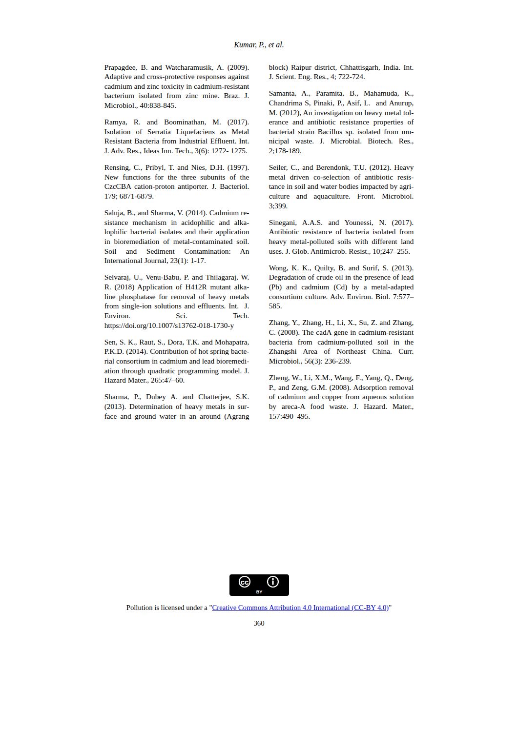Kumar, P., et al.
Prapagdee, B. and Watcharamusik, A. (2009). Adaptive and cross-protective responses against cadmium and zinc toxicity in cadmium-resistant bacterium isolated from zinc mine. Braz. J. Microbiol., 40:838-845.
Ramya, R. and Boominathan, M. (2017). Isolation of Serratia Liquefaciens as Metal Resistant Bacteria from Industrial Effluent. Int. J. Adv. Res., Ideas Inn. Tech., 3(6): 1272- 1275.
Rensing, C., Pribyl, T. and Nies, D.H. (1997). New functions for the three subunits of the CzcCBA cation-proton antiporter. J. Bacteriol. 179; 6871-6879.
Saluja, B., and Sharma, V. (2014). Cadmium resistance mechanism in acidophilic and alkalophilic bacterial isolates and their application in bioremediation of metal-contaminated soil. Soil and Sediment Contamination: An International Journal, 23(1): 1-17.
Selvaraj, U., Venu‑Babu, P. and Thilagaraj, W. R. (2018) Application of H412R mutant alkaline phosphatase for removal of heavy metals from single‑ion solutions and effluents. Int. J. Environ. Sci. Tech. https://doi.org/10.1007/s13762-018-1730-y
Sen, S. K., Raut, S., Dora, T.K. and Mohapatra, P.K.D. (2014). Contribution of hot spring bacterial consortium in cadmium and lead bioremediation through quadratic programming model. J. Hazard Mater., 265:47–60.
Sharma, P., Dubey A. and Chatterjee, S.K. (2013). Determination of heavy metals in surface and ground water in an around (Agrang block) Raipur district, Chhattisgarh, India. Int. J. Scient. Eng. Res., 4; 722-724.
Samanta, A., Paramita, B., Mahamuda, K., Chandrima S, Pinaki, P., Asif, L. and Anurup, M. (2012), An investigation on heavy metal tolerance and antibiotic resistance properties of bacterial strain Bacillus sp. isolated from municipal waste. J. Microbial. Biotech. Res., 2;178-189.
Seiler, C., and Berendonk, T.U. (2012). Heavy metal driven co-selection of antibiotic resistance in soil and water bodies impacted by agriculture and aquaculture. Front. Microbiol. 3;399.
Sinegani, A.A.S. and Younessi, N. (2017). Antibiotic resistance of bacteria isolated from heavy metal-polluted soils with different land uses. J. Glob. Antimicrob. Resist., 10;247–255.
Wong, K. K., Quilty, B. and Surif, S. (2013). Degradation of crude oil in the presence of lead (Pb) and cadmium (Cd) by a metal-adapted consortium culture. Adv. Environ. Biol. 7:577–585.
Zhang, Y., Zhang, H., Li, X., Su, Z. and Zhang, C. (2008). The cadA gene in cadmium-resistant bacteria from cadmium-polluted soil in the Zhangshi Area of Northeast China. Curr. Microbiol., 56(3): 236-239.
Zheng, W., Li, X.M., Wang, F., Yang, Q., Deng, P., and Zeng, G.M. (2008). Adsorption removal of cadmium and copper from aqueous solution by areca-A food waste. J. Hazard. Mater., 157:490–495.
cc BY
Pollution is licensed under a "Creative Commons Attribution 4.0 International (CC-BY 4.0)"
360